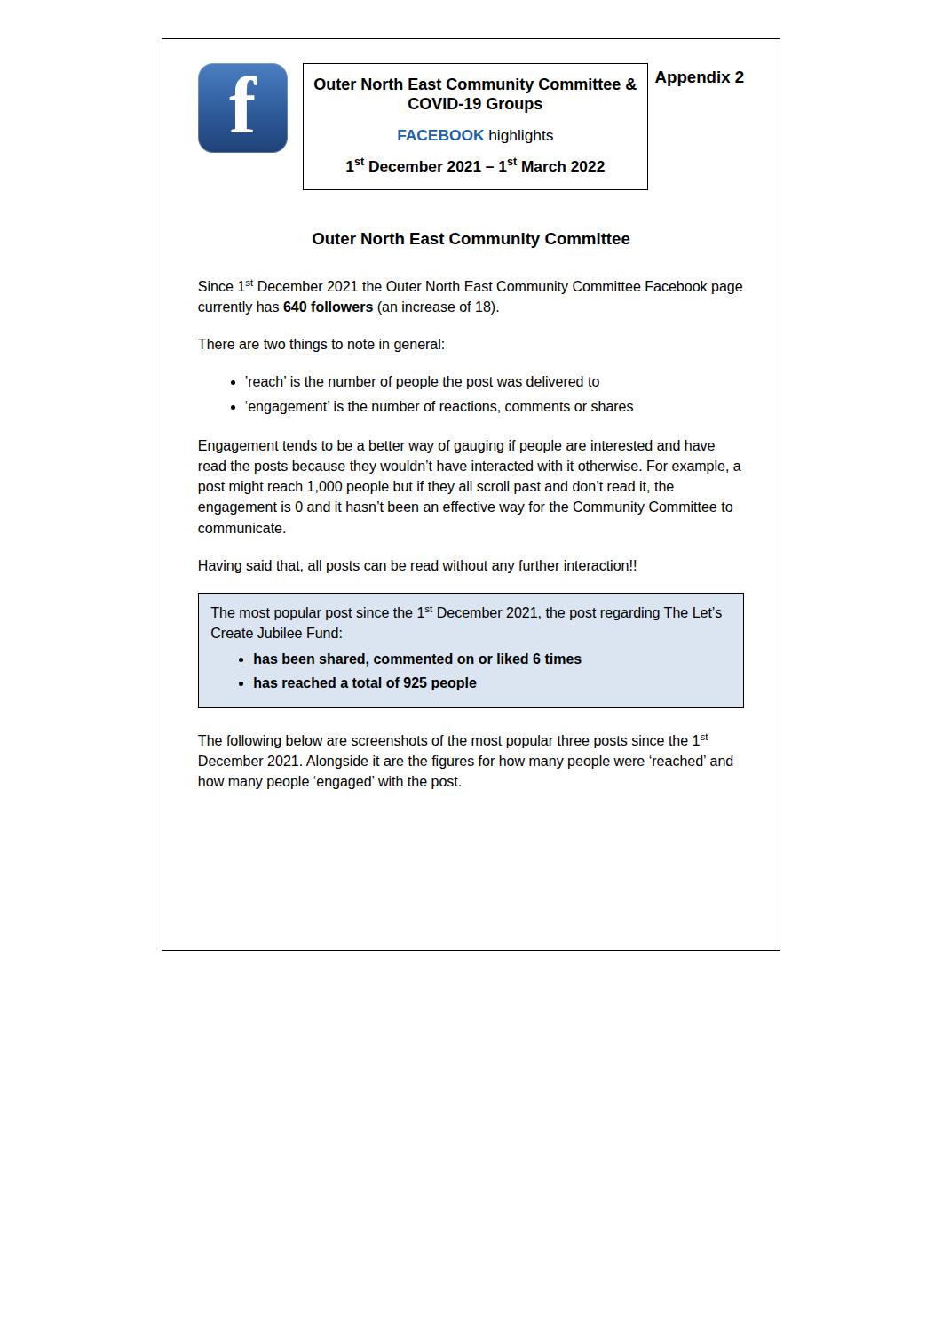Outer North East Community Committee & COVID-19 Groups
FACEBOOK highlights
1st December 2021 – 1st March 2022
Appendix 2
Outer North East Community Committee
Since 1st December 2021 the Outer North East Community Committee Facebook page currently has 640 followers (an increase of 18).
There are two things to note in general:
’reach’ is the number of people the post was delivered to
‘engagement’ is the number of reactions, comments or shares
Engagement tends to be a better way of gauging if people are interested and have read the posts because they wouldn’t have interacted with it otherwise. For example, a post might reach 1,000 people but if they all scroll past and don’t read it, the engagement is 0 and it hasn’t been an effective way for the Community Committee to communicate.
Having said that, all posts can be read without any further interaction!!
The most popular post since the 1st December 2021, the post regarding The Let’s Create Jubilee Fund:
has been shared, commented on or liked 6 times
has reached a total of 925 people
The following below are screenshots of the most popular three posts since the 1st December 2021. Alongside it are the figures for how many people were ‘reached’ and how many people ‘engaged’ with the post.